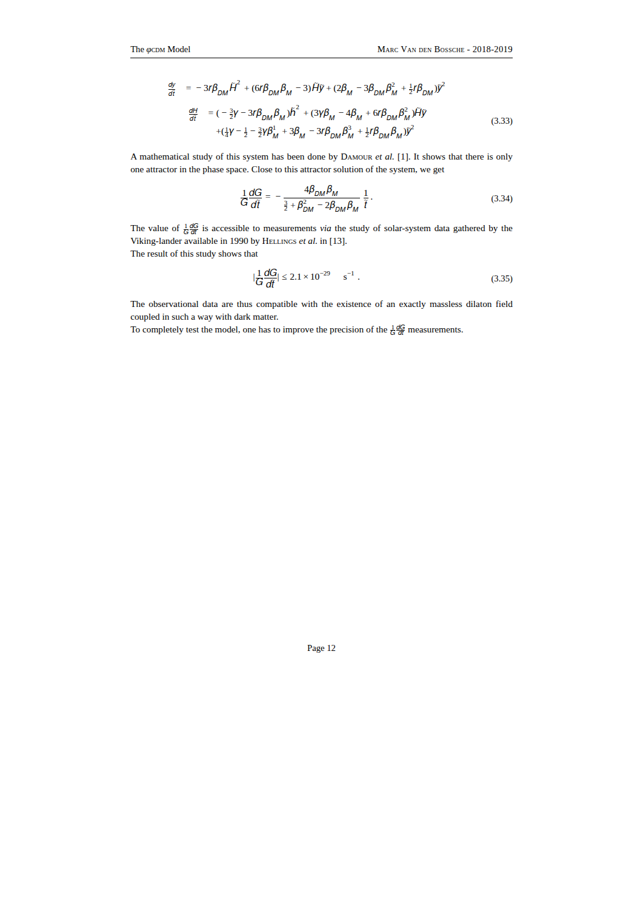The φcdm Model
Marc Van den Bossche - 2018-2019
dy dt~ = −3rβDM H~2 + (6rβDMβM−3) H~y~ + ( 2βM − 3βDMβM2 + 12rβDM ) y~2
dH dt~ = ( −32γ −3rβDMβM ) h~2 + ( 3γβM −4βM +6rβDMβM2 ) H~y~ + ( 14γ −12 −32γβM1 +3βM −3rβDMβM3 +12rβDMβM ) y~2
(3.33)
A mathematical study of this system has been done by Damour et al. [1]. It shows that there is only one attractor in the phase space. Close to this attractor solution of the system, we get
1G dG dt~ = − 4βDMβM 32 + βDM2 − 2βDMβM 1t~ .
(3.34)
The value of 1GdGdt is accessible to measurements via the study of solar-system data gathered by the Viking-lander available in 1990 by Hellings et al. in [13].
The result of this study shows that
| 1G dG dt~ | ≤ 2.1 × 10−29 s−1 .
(3.35)
The observational data are thus compatible with the existence of an exactly massless dilaton field coupled in such a way with dark matter.
To completely test the model, one has to improve the precision of the 1GdGdt measurements.
Page 12